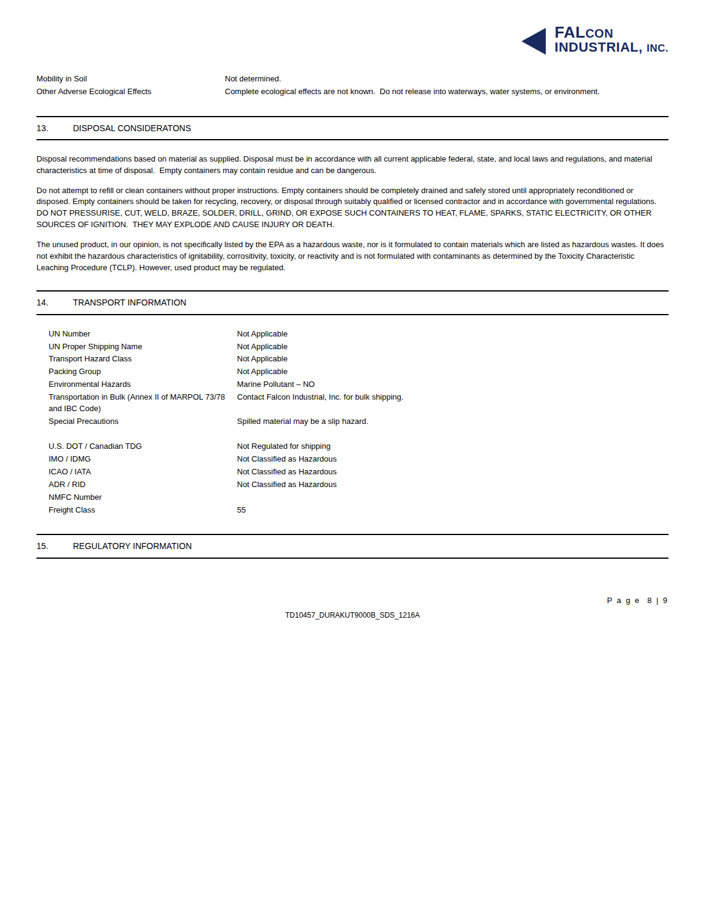FALCON
INDUSTRIAL, INC.
| Mobility in Soil | Not determined. |
| Other Adverse Ecological Effects | Complete ecological effects are not known. Do not release into waterways, water systems, or environment. |
13. DISPOSAL CONSIDERATONS
Disposal recommendations based on material as supplied. Disposal must be in accordance with all current applicable federal, state, and local laws and regulations, and material characteristics at time of disposal. Empty containers may contain residue and can be dangerous.
Do not attempt to refill or clean containers without proper instructions. Empty containers should be completely drained and safely stored until appropriately reconditioned or disposed. Empty containers should be taken for recycling, recovery, or disposal through suitably qualified or licensed contractor and in accordance with governmental regulations. DO NOT PRESSURISE, CUT, WELD, BRAZE, SOLDER, DRILL, GRIND, OR EXPOSE SUCH CONTAINERS TO HEAT, FLAME, SPARKS, STATIC ELECTRICITY, OR OTHER SOURCES OF IGNITION. THEY MAY EXPLODE AND CAUSE INJURY OR DEATH.
The unused product, in our opinion, is not specifically listed by the EPA as a hazardous waste, nor is it formulated to contain materials which are listed as hazardous wastes. It does not exhibit the hazardous characteristics of ignitability, corrositivity, toxicity, or reactivity and is not formulated with contaminants as determined by the Toxicity Characteristic Leaching Procedure (TCLP). However, used product may be regulated.
14. TRANSPORT INFORMATION
| UN Number | Not Applicable |
| UN Proper Shipping Name | Not Applicable |
| Transport Hazard Class | Not Applicable |
| Packing Group | Not Applicable |
| Environmental Hazards | Marine Pollutant – NO |
| Transportation in Bulk (Annex II of MARPOL 73/78 and IBC Code) | Contact Falcon Industrial, Inc. for bulk shipping. |
| Special Precautions | Spilled material may be a slip hazard. |
| U.S. DOT / Canadian TDG | Not Regulated for shipping |
| IMO / IDMG | Not Classified as Hazardous |
| ICAO / IATA | Not Classified as Hazardous |
| ADR / RID | Not Classified as Hazardous |
| NMFC Number | |
| Freight Class | 55 |
15. REGULATORY INFORMATION
P a g e 8 | 9
TD10457_DURAKUT9000B_SDS_1216A